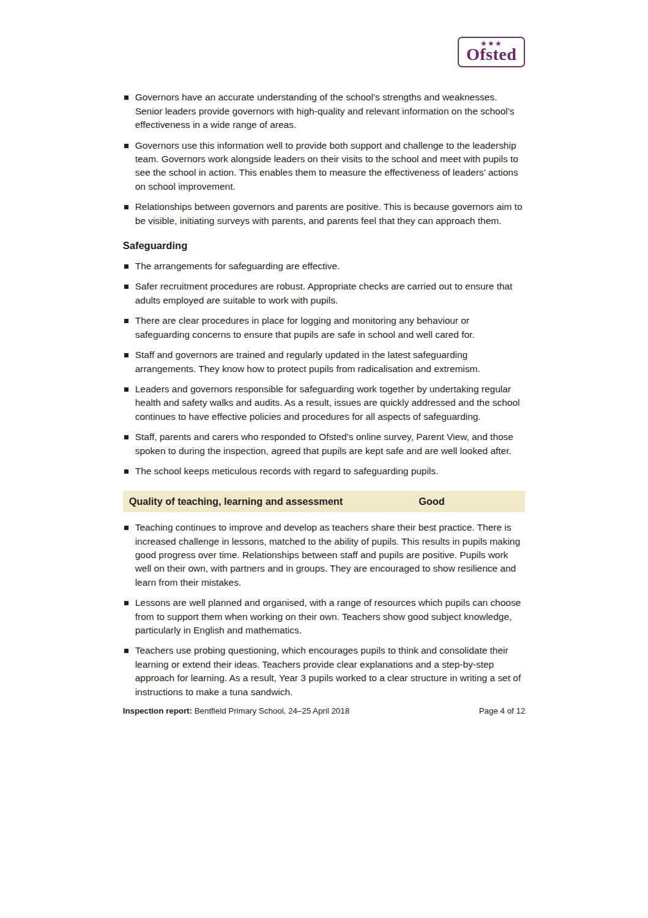★★★ Ofsted
Governors have an accurate understanding of the school’s strengths and weaknesses. Senior leaders provide governors with high-quality and relevant information on the school’s effectiveness in a wide range of areas.
Governors use this information well to provide both support and challenge to the leadership team. Governors work alongside leaders on their visits to the school and meet with pupils to see the school in action. This enables them to measure the effectiveness of leaders’ actions on school improvement.
Relationships between governors and parents are positive. This is because governors aim to be visible, initiating surveys with parents, and parents feel that they can approach them.
Safeguarding
The arrangements for safeguarding are effective.
Safer recruitment procedures are robust. Appropriate checks are carried out to ensure that adults employed are suitable to work with pupils.
There are clear procedures in place for logging and monitoring any behaviour or safeguarding concerns to ensure that pupils are safe in school and well cared for.
Staff and governors are trained and regularly updated in the latest safeguarding arrangements. They know how to protect pupils from radicalisation and extremism.
Leaders and governors responsible for safeguarding work together by undertaking regular health and safety walks and audits. As a result, issues are quickly addressed and the school continues to have effective policies and procedures for all aspects of safeguarding.
Staff, parents and carers who responded to Ofsted’s online survey, Parent View, and those spoken to during the inspection, agreed that pupils are kept safe and are well looked after.
The school keeps meticulous records with regard to safeguarding pupils.
Quality of teaching, learning and assessment
Good
Teaching continues to improve and develop as teachers share their best practice. There is increased challenge in lessons, matched to the ability of pupils. This results in pupils making good progress over time. Relationships between staff and pupils are positive. Pupils work well on their own, with partners and in groups. They are encouraged to show resilience and learn from their mistakes.
Lessons are well planned and organised, with a range of resources which pupils can choose from to support them when working on their own. Teachers show good subject knowledge, particularly in English and mathematics.
Teachers use probing questioning, which encourages pupils to think and consolidate their learning or extend their ideas. Teachers provide clear explanations and a step-by-step approach for learning. As a result, Year 3 pupils worked to a clear structure in writing a set of instructions to make a tuna sandwich.
Inspection report: Bentfield Primary School, 24–25 April 2018
Page 4 of 12